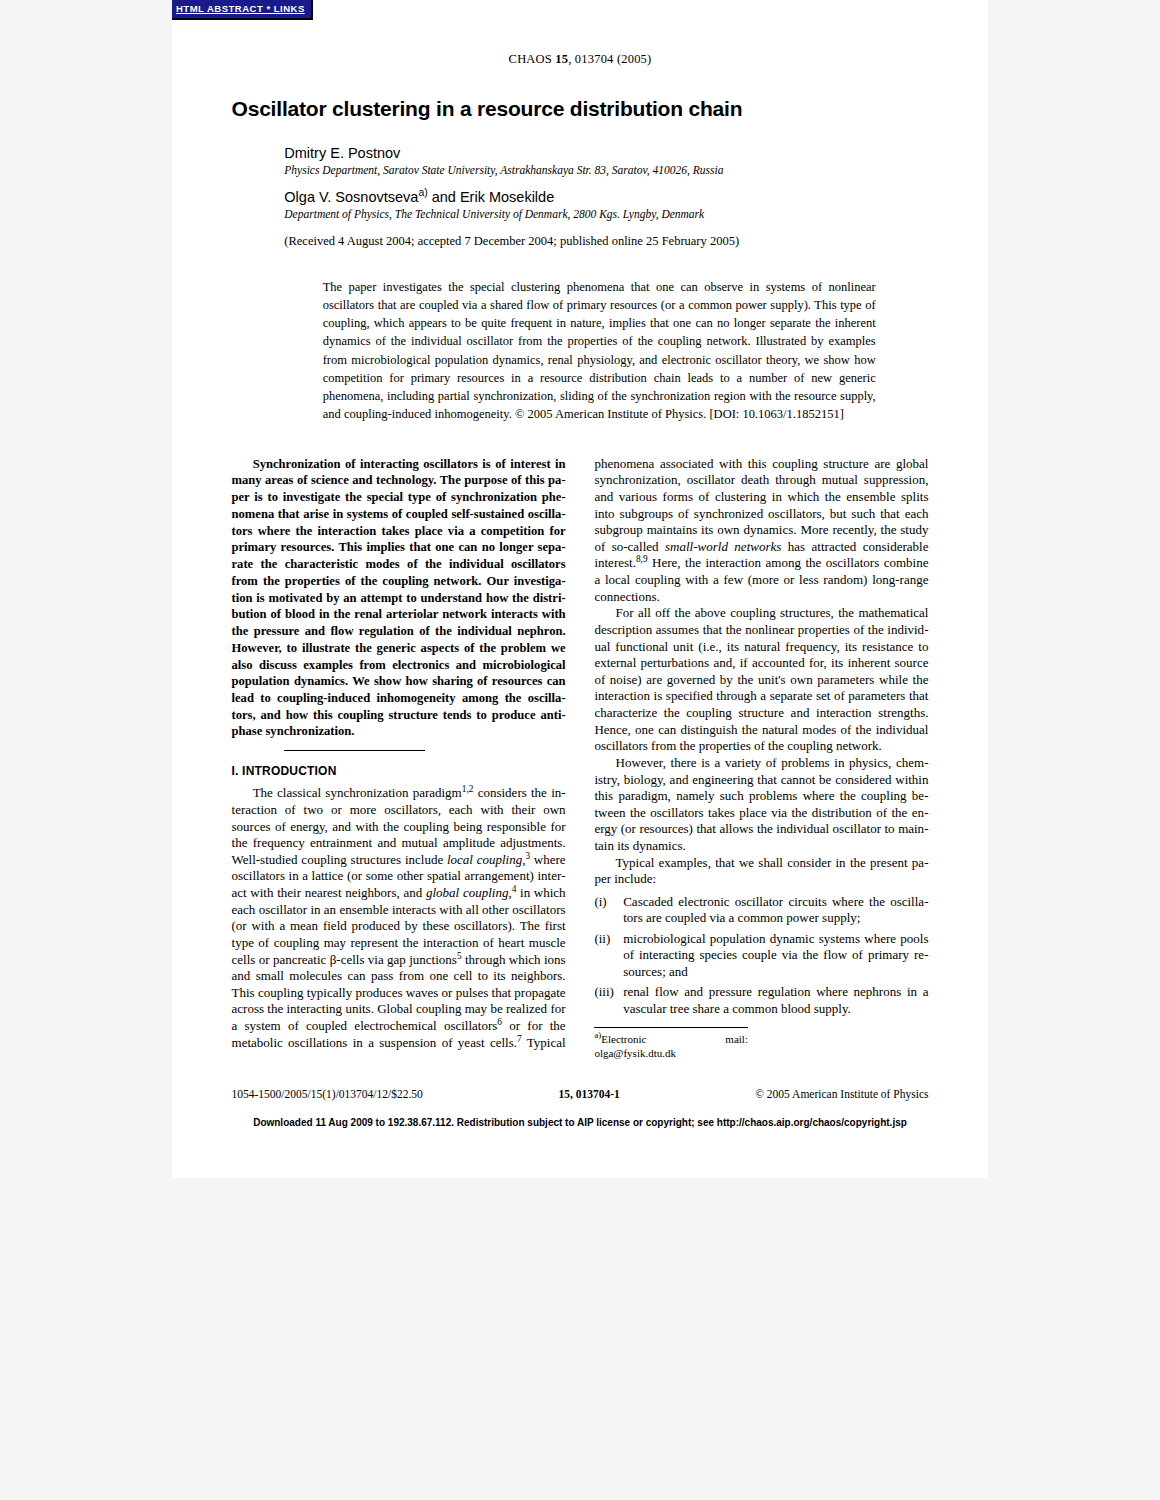HTML ABSTRACT * LINKS
CHAOS 15, 013704 (2005)
Oscillator clustering in a resource distribution chain
Dmitry E. Postnov
Physics Department, Saratov State University, Astrakhanskaya Str. 83, Saratov, 410026, Russia
Olga V. Sosnovtsevaa) and Erik Mosekilde
Department of Physics, The Technical University of Denmark, 2800 Kgs. Lyngby, Denmark
(Received 4 August 2004; accepted 7 December 2004; published online 25 February 2005)
The paper investigates the special clustering phenomena that one can observe in systems of nonlinear oscillators that are coupled via a shared flow of primary resources (or a common power supply). This type of coupling, which appears to be quite frequent in nature, implies that one can no longer separate the inherent dynamics of the individual oscillator from the properties of the coupling network. Illustrated by examples from microbiological population dynamics, renal physiology, and electronic oscillator theory, we show how competition for primary resources in a resource distribution chain leads to a number of new generic phenomena, including partial synchronization, sliding of the synchronization region with the resource supply, and coupling-induced inhomogeneity. © 2005 American Institute of Physics. [DOI: 10.1063/1.1852151]
Synchronization of interacting oscillators is of interest in many areas of science and technology. The purpose of this paper is to investigate the special type of synchronization phenomena that arise in systems of coupled self-sustained oscillators where the interaction takes place via a competition for primary resources. This implies that one can no longer separate the characteristic modes of the individual oscillators from the properties of the coupling network. Our investigation is motivated by an attempt to understand how the distribution of blood in the renal arteriolar network interacts with the pressure and flow regulation of the individual nephron. However, to illustrate the generic aspects of the problem we also discuss examples from electronics and microbiological population dynamics. We show how sharing of resources can lead to coupling-induced inhomogeneity among the oscillators, and how this coupling structure tends to produce anti-phase synchronization.
I. INTRODUCTION
The classical synchronization paradigm1,2 considers the interaction of two or more oscillators, each with their own sources of energy, and with the coupling being responsible for the frequency entrainment and mutual amplitude adjustments. Well-studied coupling structures include local coupling,3 where oscillators in a lattice (or some other spatial arrangement) interact with their nearest neighbors, and global coupling,4 in which each oscillator in an ensemble interacts with all other oscillators (or with a mean field produced by these oscillators). The first type of coupling may represent the interaction of heart muscle cells or pancreatic β-cells via gap junctions5 through which ions and small molecules can pass from one cell to its neighbors. This coupling typically produces waves or pulses that propagate across the interacting units. Global coupling may be realized for a system of coupled electrochemical oscillators6 or for the metabolic oscillations in a suspension of yeast cells.7 Typical phenomena associated with this coupling structure are global synchronization, oscillator death through mutual suppression, and various forms of clustering in which the ensemble splits into subgroups of synchronized oscillators, but such that each subgroup maintains its own dynamics. More recently, the study of so-called small-world networks has attracted considerable interest.8,9 Here, the interaction among the oscillators combine a local coupling with a few (more or less random) long-range connections.
For all off the above coupling structures, the mathematical description assumes that the nonlinear properties of the individual functional unit (i.e., its natural frequency, its resistance to external perturbations and, if accounted for, its inherent source of noise) are governed by the unit's own parameters while the interaction is specified through a separate set of parameters that characterize the coupling structure and interaction strengths. Hence, one can distinguish the natural modes of the individual oscillators from the properties of the coupling network.
However, there is a variety of problems in physics, chemistry, biology, and engineering that cannot be considered within this paradigm, namely such problems where the coupling between the oscillators takes place via the distribution of the energy (or resources) that allows the individual oscillator to maintain its dynamics.
Typical examples, that we shall consider in the present paper include:
(i) Cascaded electronic oscillator circuits where the oscillators are coupled via a common power supply;
(ii) microbiological population dynamic systems where pools of interacting species couple via the flow of primary resources; and
(iii) renal flow and pressure regulation where nephrons in a vascular tree share a common blood supply.
a)Electronic mail: olga@fysik.dtu.dk
1054-1500/2005/15(1)/013704/12/$22.50
15, 013704-1
© 2005 American Institute of Physics
Downloaded 11 Aug 2009 to 192.38.67.112. Redistribution subject to AIP license or copyright; see http://chaos.aip.org/chaos/copyright.jsp